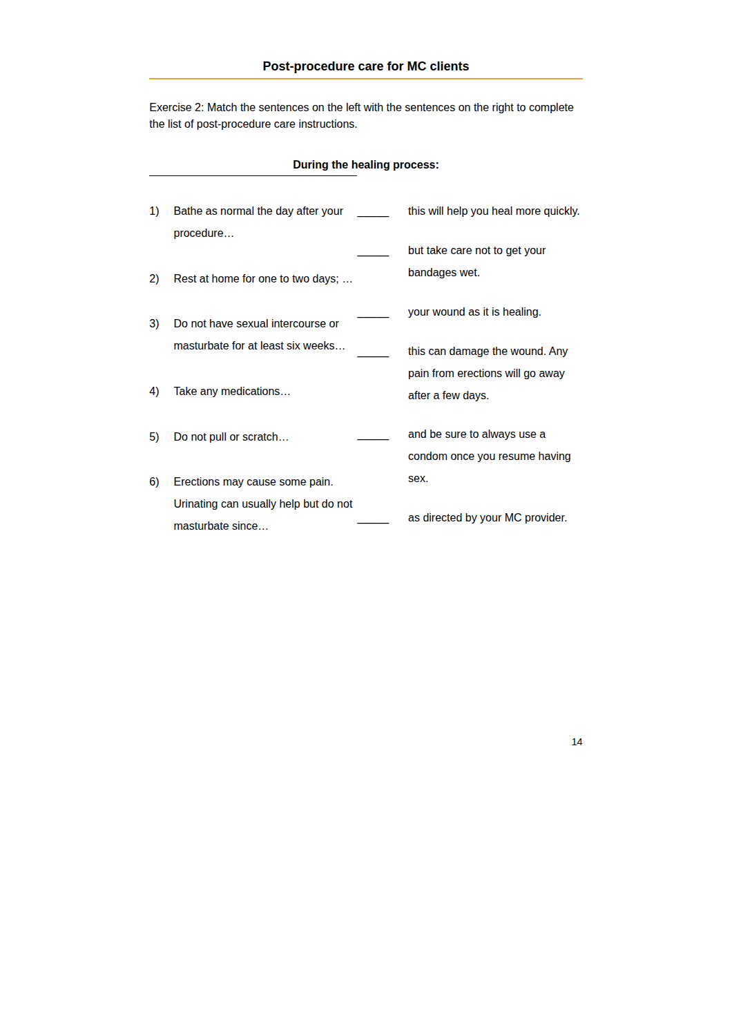Post-procedure care for MC clients
Exercise 2: Match the sentences on the left with the sentences on the right to complete the list of post-procedure care instructions.
During the healing process:
| Bathe as normal the day after your procedure… Rest at home for one to two days; … Do not have sexual intercourse or masturbate for at least six weeks… Take any medications… Do not pull or scratch… Erections may cause some pain. Urinating can usually help but do not masturbate since… | this will help you heal more quickly. but take care not to get your bandages wet. your wound as it is healing. this can damage the wound. Any pain from erections will go away after a few days. and be sure to always use a condom once you resume having sex. as directed by your MC provider. |
14